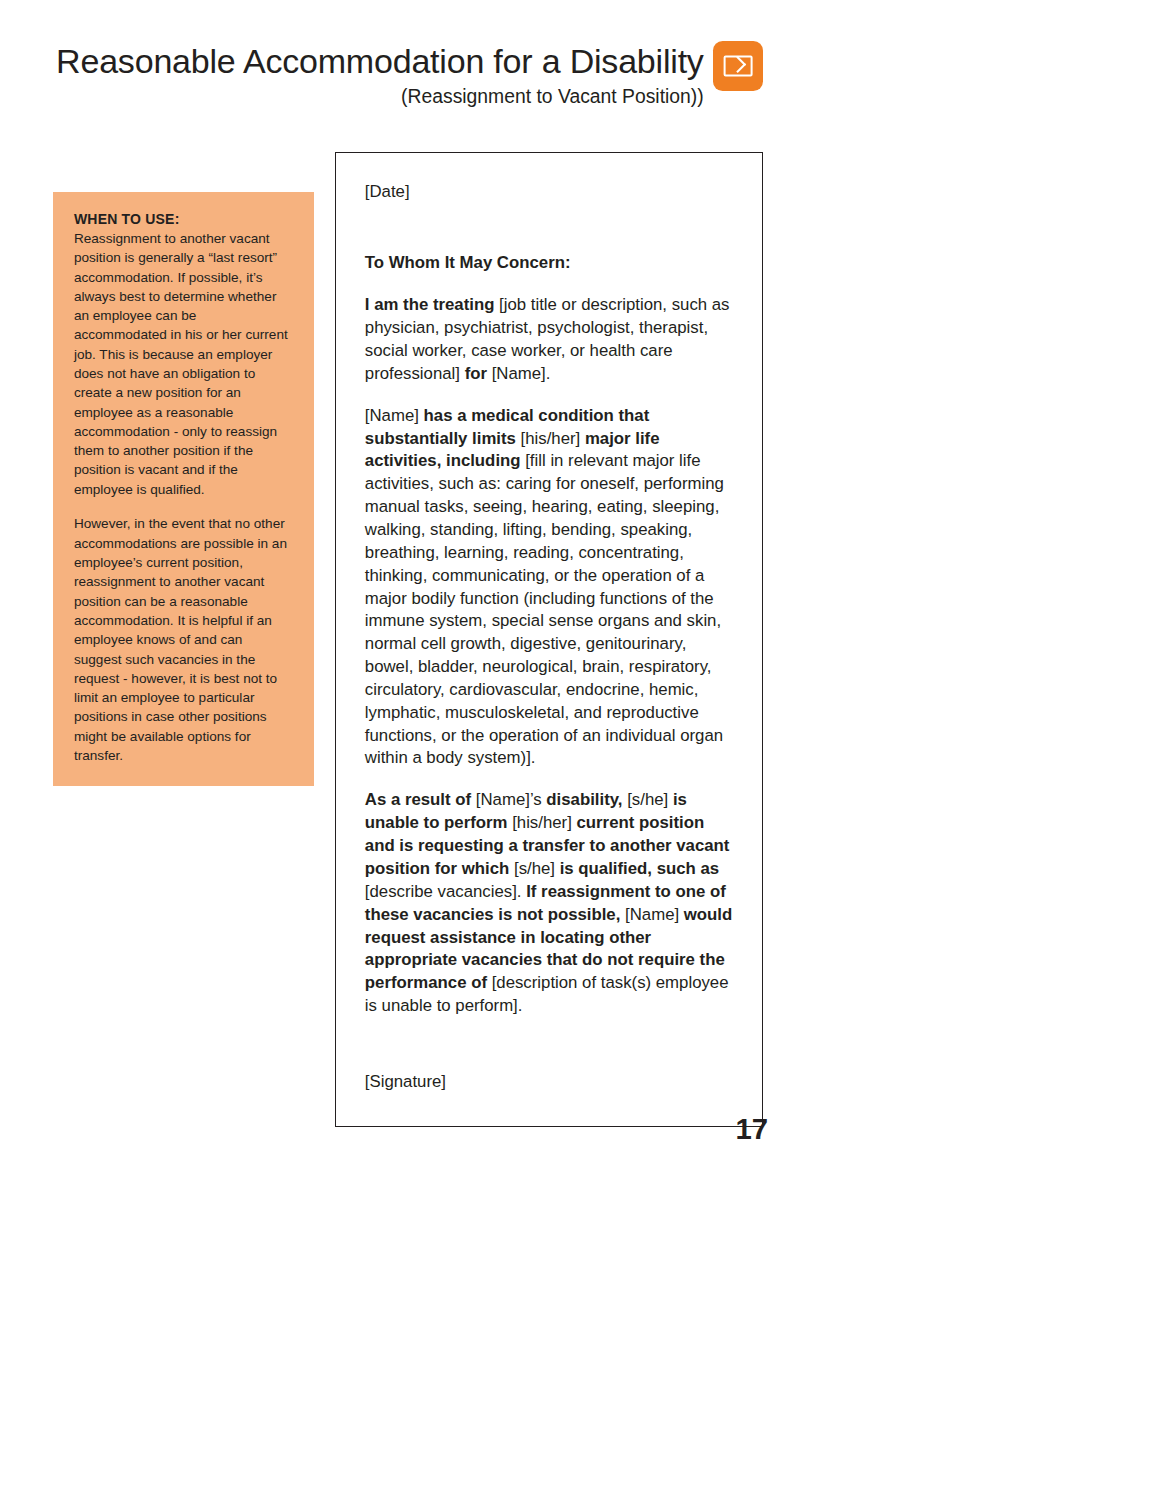Reasonable Accommodation for a Disability
(Reassignment to Vacant Position))
WHEN TO USE:
Reassignment to another vacant position is generally a “last resort” accommodation. If possible, it’s always best to determine whether an employee can be accommodated in his or her current job. This is because an employer does not have an obligation to create a new position for an employee as a reasonable accommodation - only to reassign them to another position if the position is vacant and if the employee is qualified.
However, in the event that no other accommodations are possible in an employee’s current position, reassignment to another vacant position can be a reasonable accommodation. It is helpful if an employee knows of and can suggest such vacancies in the request - however, it is best not to limit an employee to particular positions in case other positions might be available options for transfer.
[Date]
To Whom It May Concern:
I am the treating [job title or description, such as physician, psychiatrist, psychologist, therapist, social worker, case worker, or health care professional] for [Name].
[Name] has a medical condition that substantially limits [his/her] major life activities, including [fill in relevant major life activities, such as: caring for oneself, performing manual tasks, seeing, hearing, eating, sleeping, walking, standing, lifting, bending, speaking, breathing, learning, reading, concentrating, thinking, communicating, or the operation of a major bodily function (including functions of the immune system, special sense organs and skin, normal cell growth, digestive, genitourinary, bowel, bladder, neurological, brain, respiratory, circulatory, cardiovascular, endocrine, hemic, lymphatic, musculoskeletal, and reproductive functions, or the operation of an individual organ within a body system)].
As a result of [Name]’s disability, [s/he] is unable to perform [his/her] current position and is requesting a transfer to another vacant position for which [s/he] is qualified, such as [describe vacancies]. If reassignment to one of these vacancies is not possible, [Name] would request assistance in locating other appropriate vacancies that do not require the performance of [description of task(s) employee is unable to perform].
[Signature]
17